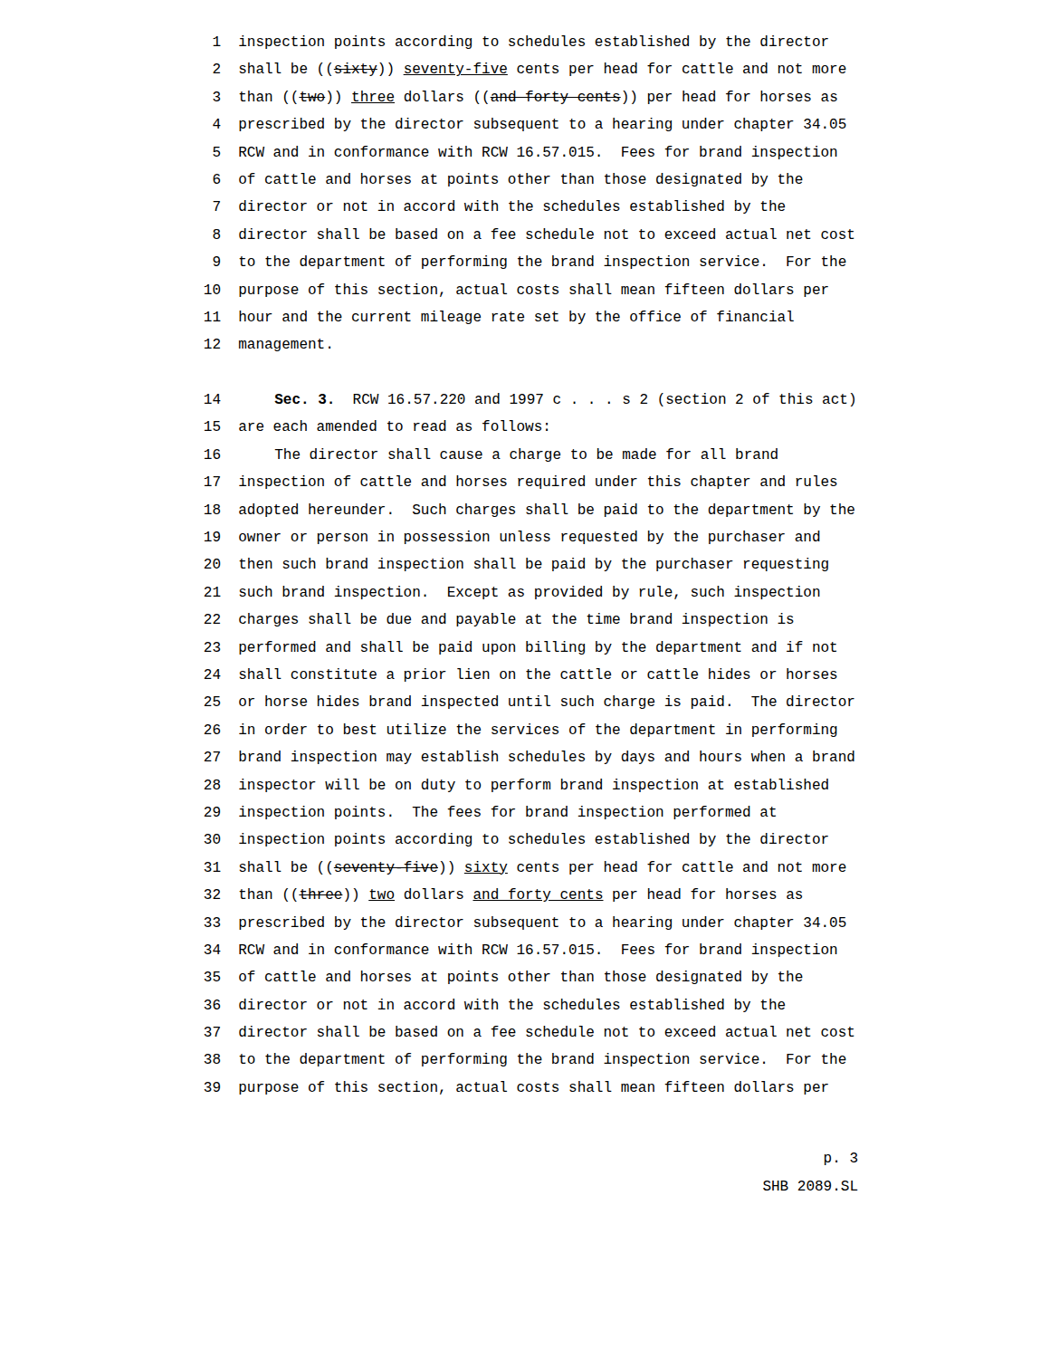inspection points according to schedules established by the director
shall be ((sixty)) seventy-five cents per head for cattle and not more
than ((two)) three dollars ((and forty cents)) per head for horses as
prescribed by the director subsequent to a hearing under chapter 34.05
RCW and in conformance with RCW 16.57.015. Fees for brand inspection
of cattle and horses at points other than those designated by the
director or not in accord with the schedules established by the
director shall be based on a fee schedule not to exceed actual net cost
to the department of performing the brand inspection service. For the
purpose of this section, actual costs shall mean fifteen dollars per
hour and the current mileage rate set by the office of financial
management.
Sec. 3. RCW 16.57.220 and 1997 c . . . s 2 (section 2 of this act)
are each amended to read as follows:
The director shall cause a charge to be made for all brand
inspection of cattle and horses required under this chapter and rules
adopted hereunder. Such charges shall be paid to the department by the
owner or person in possession unless requested by the purchaser and
then such brand inspection shall be paid by the purchaser requesting
such brand inspection. Except as provided by rule, such inspection
charges shall be due and payable at the time brand inspection is
performed and shall be paid upon billing by the department and if not
shall constitute a prior lien on the cattle or cattle hides or horses
or horse hides brand inspected until such charge is paid. The director
in order to best utilize the services of the department in performing
brand inspection may establish schedules by days and hours when a brand
inspector will be on duty to perform brand inspection at established
inspection points. The fees for brand inspection performed at
inspection points according to schedules established by the director
shall be ((seventy-five)) sixty cents per head for cattle and not more
than ((three)) two dollars and forty cents per head for horses as
prescribed by the director subsequent to a hearing under chapter 34.05
RCW and in conformance with RCW 16.57.015. Fees for brand inspection
of cattle and horses at points other than those designated by the
director or not in accord with the schedules established by the
director shall be based on a fee schedule not to exceed actual net cost
to the department of performing the brand inspection service. For the
purpose of this section, actual costs shall mean fifteen dollars per
p. 3
SHB 2089.SL